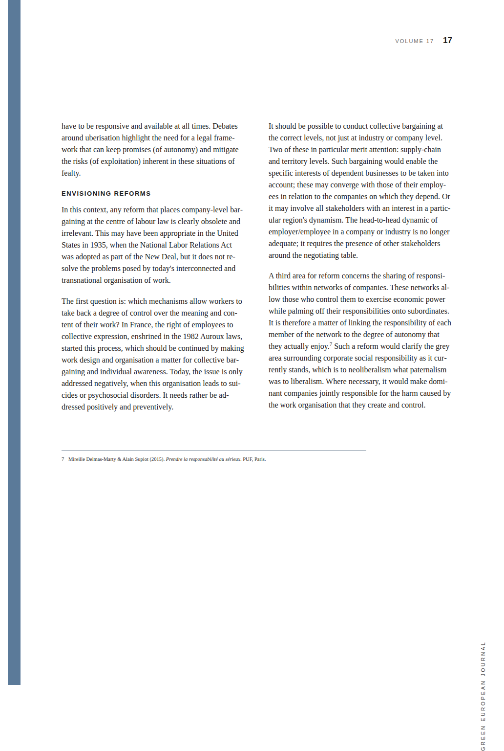Volume 17 17
have to be responsive and available at all times. Debates around uberisation highlight the need for a legal framework that can keep promises (of autonomy) and mitigate the risks (of exploitation) inherent in these situations of fealty.
Envisioning reforms
In this context, any reform that places company-level bargaining at the centre of labour law is clearly obsolete and irrelevant. This may have been appropriate in the United States in 1935, when the National Labor Relations Act was adopted as part of the New Deal, but it does not resolve the problems posed by today's interconnected and transnational organisation of work.
The first question is: which mechanisms allow workers to take back a degree of control over the meaning and content of their work? In France, the right of employees to collective expression, enshrined in the 1982 Auroux laws, started this process, which should be continued by making work design and organisation a matter for collective bargaining and individual awareness. Today, the issue is only addressed negatively, when this organisation leads to suicides or psychosocial disorders. It needs rather be addressed positively and preventively.
It should be possible to conduct collective bargaining at the correct levels, not just at industry or company level. Two of these in particular merit attention: supply-chain and territory levels. Such bargaining would enable the specific interests of dependent businesses to be taken into account; these may converge with those of their employees in relation to the companies on which they depend. Or it may involve all stakeholders with an interest in a particular region's dynamism. The head-to-head dynamic of employer/employee in a company or industry is no longer adequate; it requires the presence of other stakeholders around the negotiating table.
A third area for reform concerns the sharing of responsibilities within networks of companies. These networks allow those who control them to exercise economic power while palming off their responsibilities onto subordinates. It is therefore a matter of linking the responsibility of each member of the network to the degree of autonomy that they actually enjoy.7 Such a reform would clarify the grey area surrounding corporate social responsibility as it currently stands, which is to neoliberalism what paternalism was to liberalism. Where necessary, it would make dominant companies jointly responsible for the harm caused by the work organisation that they create and control.
7 Mireille Delmas-Marty & Alain Supiot (2015). Prendre la responsabilité au sérieux. PUF, Paris.
Green European Journal